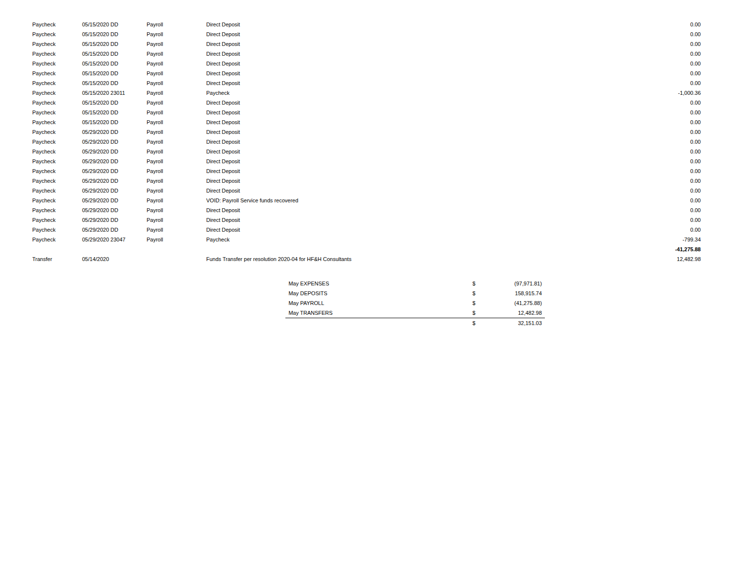| Paycheck | 05/15/2020 DD | Payroll | Direct Deposit | 0.00 |
| Paycheck | 05/15/2020 DD | Payroll | Direct Deposit | 0.00 |
| Paycheck | 05/15/2020 DD | Payroll | Direct Deposit | 0.00 |
| Paycheck | 05/15/2020 DD | Payroll | Direct Deposit | 0.00 |
| Paycheck | 05/15/2020 DD | Payroll | Direct Deposit | 0.00 |
| Paycheck | 05/15/2020 DD | Payroll | Direct Deposit | 0.00 |
| Paycheck | 05/15/2020 DD | Payroll | Direct Deposit | 0.00 |
| Paycheck | 05/15/2020 23011 | Payroll | Paycheck | -1,000.36 |
| Paycheck | 05/15/2020 DD | Payroll | Direct Deposit | 0.00 |
| Paycheck | 05/15/2020 DD | Payroll | Direct Deposit | 0.00 |
| Paycheck | 05/15/2020 DD | Payroll | Direct Deposit | 0.00 |
| Paycheck | 05/29/2020 DD | Payroll | Direct Deposit | 0.00 |
| Paycheck | 05/29/2020 DD | Payroll | Direct Deposit | 0.00 |
| Paycheck | 05/29/2020 DD | Payroll | Direct Deposit | 0.00 |
| Paycheck | 05/29/2020 DD | Payroll | Direct Deposit | 0.00 |
| Paycheck | 05/29/2020 DD | Payroll | Direct Deposit | 0.00 |
| Paycheck | 05/29/2020 DD | Payroll | Direct Deposit | 0.00 |
| Paycheck | 05/29/2020 DD | Payroll | Direct Deposit | 0.00 |
| Paycheck | 05/29/2020 DD | Payroll | VOID: Payroll Service funds recovered | 0.00 |
| Paycheck | 05/29/2020 DD | Payroll | Direct Deposit | 0.00 |
| Paycheck | 05/29/2020 DD | Payroll | Direct Deposit | 0.00 |
| Paycheck | 05/29/2020 DD | Payroll | Direct Deposit | 0.00 |
| Paycheck | 05/29/2020 23047 | Payroll | Paycheck | -799.34 |
| | | | | -41,275.88 |
| Transfer | 05/14/2020 | | Funds Transfer per resolution 2020-04 for HF&H Consultants | 12,482.98 |
| May EXPENSES | $ | (97,971.81) |
| May DEPOSITS | $ | 158,915.74 |
| May PAYROLL | $ | (41,275.88) |
| May TRANSFERS | $ | 12,482.98 |
| | $ | 32,151.03 |